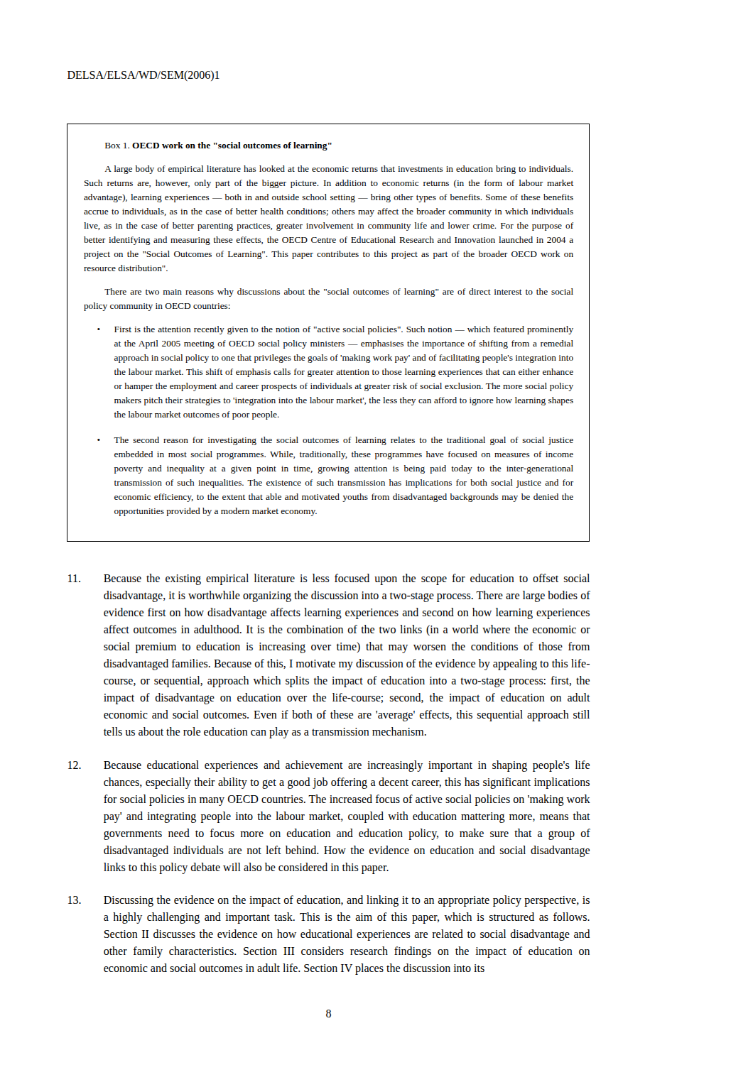DELSA/ELSA/WD/SEM(2006)1
Box 1. OECD work on the "social outcomes of learning"
A large body of empirical literature has looked at the economic returns that investments in education bring to individuals. Such returns are, however, only part of the bigger picture. In addition to economic returns (in the form of labour market advantage), learning experiences — both in and outside school setting — bring other types of benefits. Some of these benefits accrue to individuals, as in the case of better health conditions; others may affect the broader community in which individuals live, as in the case of better parenting practices, greater involvement in community life and lower crime. For the purpose of better identifying and measuring these effects, the OECD Centre of Educational Research and Innovation launched in 2004 a project on the "Social Outcomes of Learning". This paper contributes to this project as part of the broader OECD work on resource distribution".
There are two main reasons why discussions about the "social outcomes of learning" are of direct interest to the social policy community in OECD countries:
First is the attention recently given to the notion of "active social policies". Such notion — which featured prominently at the April 2005 meeting of OECD social policy ministers — emphasises the importance of shifting from a remedial approach in social policy to one that privileges the goals of 'making work pay' and of facilitating people's integration into the labour market. This shift of emphasis calls for greater attention to those learning experiences that can either enhance or hamper the employment and career prospects of individuals at greater risk of social exclusion. The more social policy makers pitch their strategies to 'integration into the labour market', the less they can afford to ignore how learning shapes the labour market outcomes of poor people.
The second reason for investigating the social outcomes of learning relates to the traditional goal of social justice embedded in most social programmes. While, traditionally, these programmes have focused on measures of income poverty and inequality at a given point in time, growing attention is being paid today to the inter-generational transmission of such inequalities. The existence of such transmission has implications for both social justice and for economic efficiency, to the extent that able and motivated youths from disadvantaged backgrounds may be denied the opportunities provided by a modern market economy.
11.
Because the existing empirical literature is less focused upon the scope for education to offset social disadvantage, it is worthwhile organizing the discussion into a two-stage process. There are large bodies of evidence first on how disadvantage affects learning experiences and second on how learning experiences affect outcomes in adulthood. It is the combination of the two links (in a world where the economic or social premium to education is increasing over time) that may worsen the conditions of those from disadvantaged families. Because of this, I motivate my discussion of the evidence by appealing to this life-course, or sequential, approach which splits the impact of education into a two-stage process: first, the impact of disadvantage on education over the life-course; second, the impact of education on adult economic and social outcomes. Even if both of these are 'average' effects, this sequential approach still tells us about the role education can play as a transmission mechanism.
12.
Because educational experiences and achievement are increasingly important in shaping people's life chances, especially their ability to get a good job offering a decent career, this has significant implications for social policies in many OECD countries. The increased focus of active social policies on 'making work pay' and integrating people into the labour market, coupled with education mattering more, means that governments need to focus more on education and education policy, to make sure that a group of disadvantaged individuals are not left behind. How the evidence on education and social disadvantage links to this policy debate will also be considered in this paper.
13.
Discussing the evidence on the impact of education, and linking it to an appropriate policy perspective, is a highly challenging and important task. This is the aim of this paper, which is structured as follows. Section II discusses the evidence on how educational experiences are related to social disadvantage and other family characteristics. Section III considers research findings on the impact of education on economic and social outcomes in adult life. Section IV places the discussion into its
8